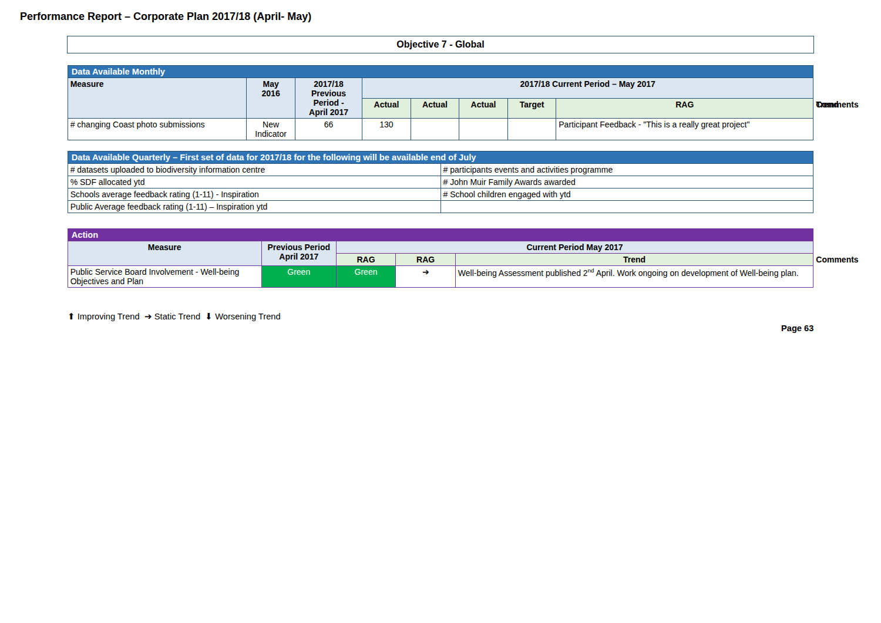Performance Report – Corporate Plan 2017/18 (April- May)
Objective 7 - Global
| Data Available Monthly |
| Measure | May 2016 | 2017/18 Previous Period - April 2017 | 2017/18 Current Period – May 2017 |
| Actual | Actual | Actual | Target | RAG | Trend | Comments |
| # changing Coast photo submissions | New Indicator | 66 | 130 | | | | Participant Feedback - "This is a really great project" |
| Data Available Quarterly – First set of data for 2017/18 for the following will be available end of July |
| # datasets uploaded to biodiversity information centre | # participants events and activities programme |
| % SDF allocated ytd | # John Muir Family Awards awarded |
| Schools average feedback rating (1-11) - Inspiration | # School children engaged with ytd |
| Public Average feedback rating (1-11) – Inspiration ytd | |
| Action |
| Measure | Previous Period April 2017 | Current Period May 2017 |
| RAG | RAG | Trend | Comments |
| Public Service Board Involvement - Well-being Objectives and Plan | Green | Green | ➔ | Well-being Assessment published 2 nd April. Work ongoing on development of Well-being plan. |
⬆ Improving Trend ➔ Static Trend ⬇ Worsening Trend
Page 63